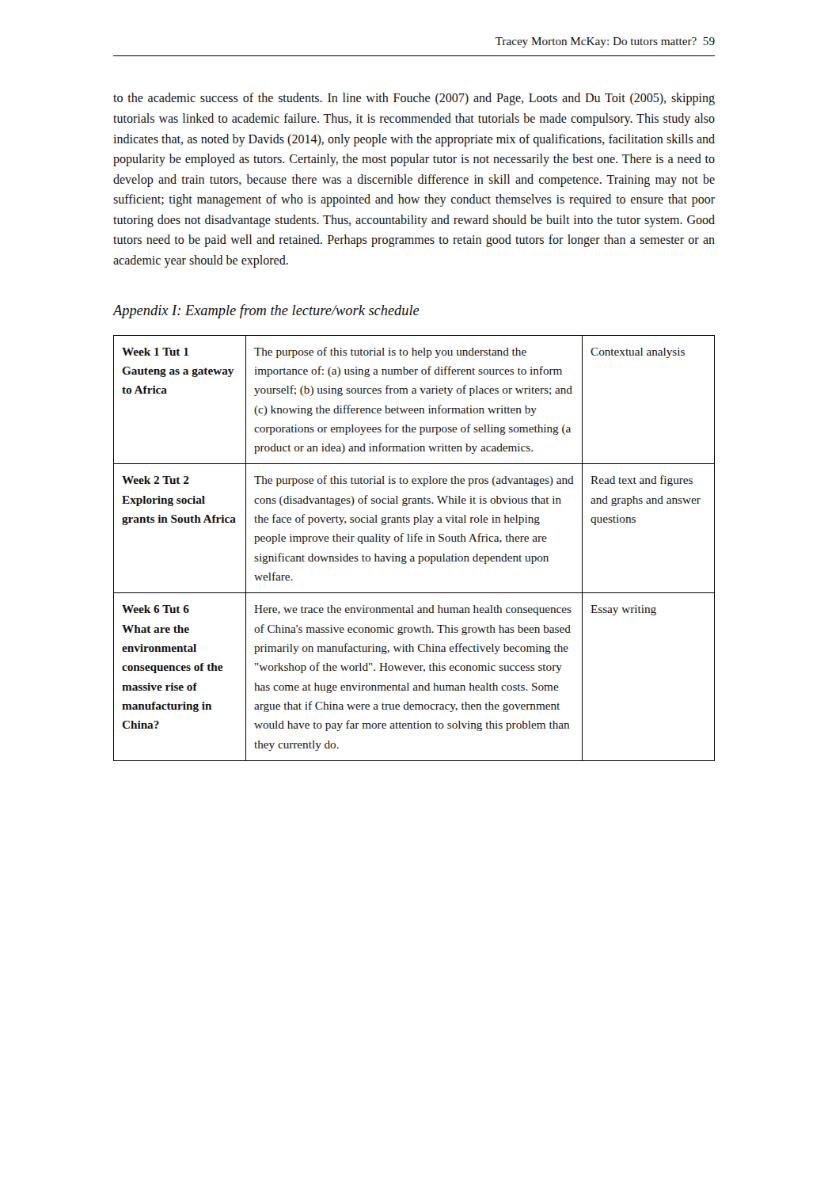Tracey Morton McKay: Do tutors matter? 59
to the academic success of the students. In line with Fouche (2007) and Page, Loots and Du Toit (2005), skipping tutorials was linked to academic failure. Thus, it is recommended that tutorials be made compulsory. This study also indicates that, as noted by Davids (2014), only people with the appropriate mix of qualifications, facilitation skills and popularity be employed as tutors. Certainly, the most popular tutor is not necessarily the best one. There is a need to develop and train tutors, because there was a discernible difference in skill and competence. Training may not be sufficient; tight management of who is appointed and how they conduct themselves is required to ensure that poor tutoring does not disadvantage students. Thus, accountability and reward should be built into the tutor system. Good tutors need to be paid well and retained. Perhaps programmes to retain good tutors for longer than a semester or an academic year should be explored.
Appendix I: Example from the lecture/work schedule
| Week 1 Tut 1 Gauteng as a gateway to Africa | The purpose of this tutorial is to help you understand the importance of: (a) using a number of different sources to inform yourself; (b) using sources from a variety of places or writers; and (c) knowing the difference between information written by corporations or employees for the purpose of selling something (a product or an idea) and information written by academics. | Contextual analysis |
| Week 2 Tut 2 Exploring social grants in South Africa | The purpose of this tutorial is to explore the pros (advantages) and cons (disadvantages) of social grants. While it is obvious that in the face of poverty, social grants play a vital role in helping people improve their quality of life in South Africa, there are significant downsides to having a population dependent upon welfare. | Read text and figures and graphs and answer questions |
| Week 6 Tut 6 What are the environmental consequences of the massive rise of manufacturing in China? | Here, we trace the environmental and human health consequences of China's massive economic growth. This growth has been based primarily on manufacturing, with China effectively becoming the "workshop of the world". However, this economic success story has come at huge environmental and human health costs. Some argue that if China were a true democracy, then the government would have to pay far more attention to solving this problem than they currently do. | Essay writing |